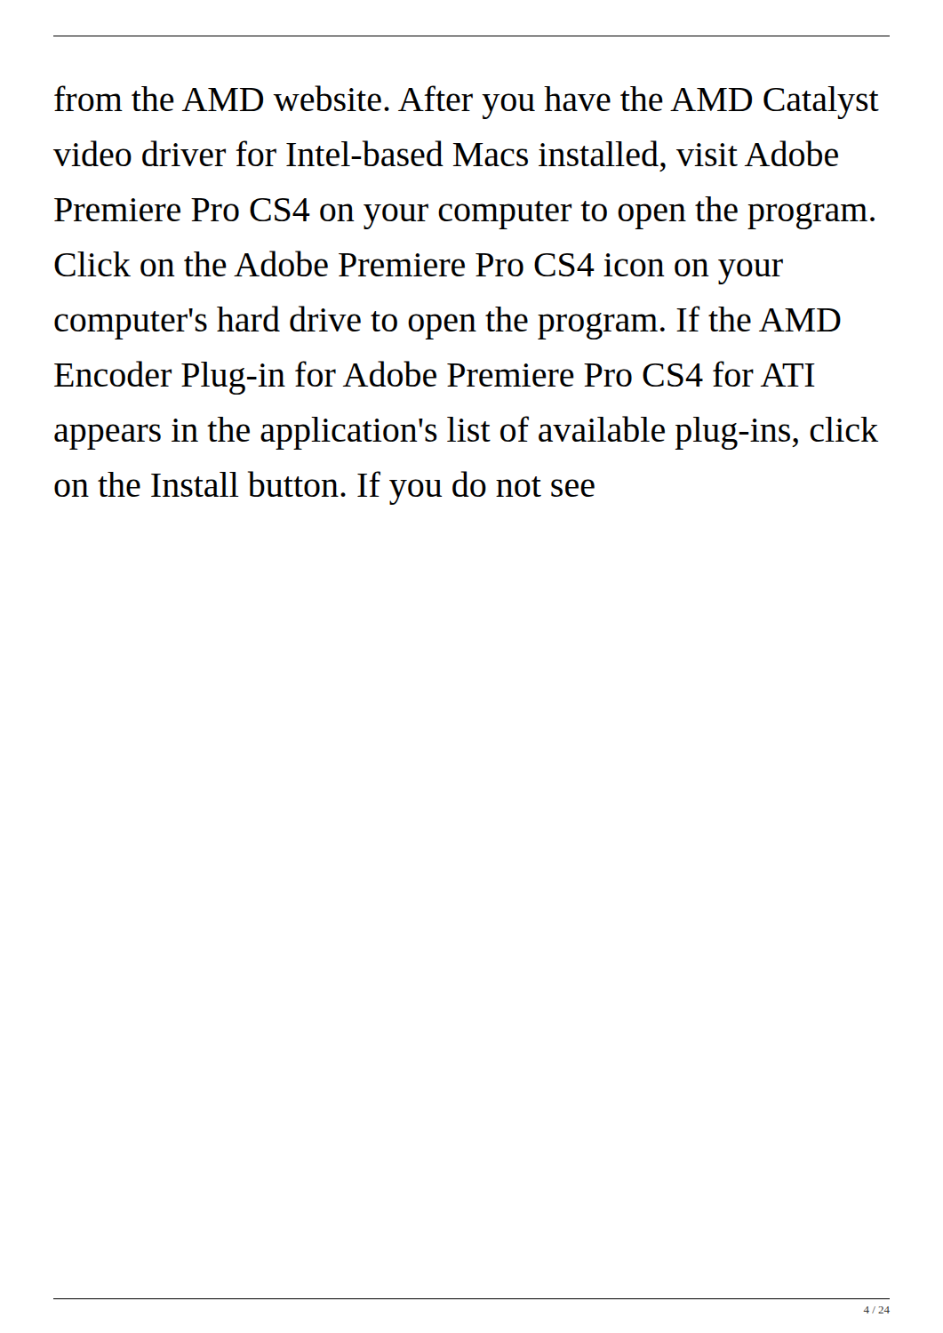from the AMD website. After you have the AMD Catalyst video driver for Intel-based Macs installed, visit Adobe Premiere Pro CS4 on your computer to open the program. Click on the Adobe Premiere Pro CS4 icon on your computer's hard drive to open the program. If the AMD Encoder Plug-in for Adobe Premiere Pro CS4 for ATI appears in the application's list of available plug-ins, click on the Install button. If you do not see
4 / 24